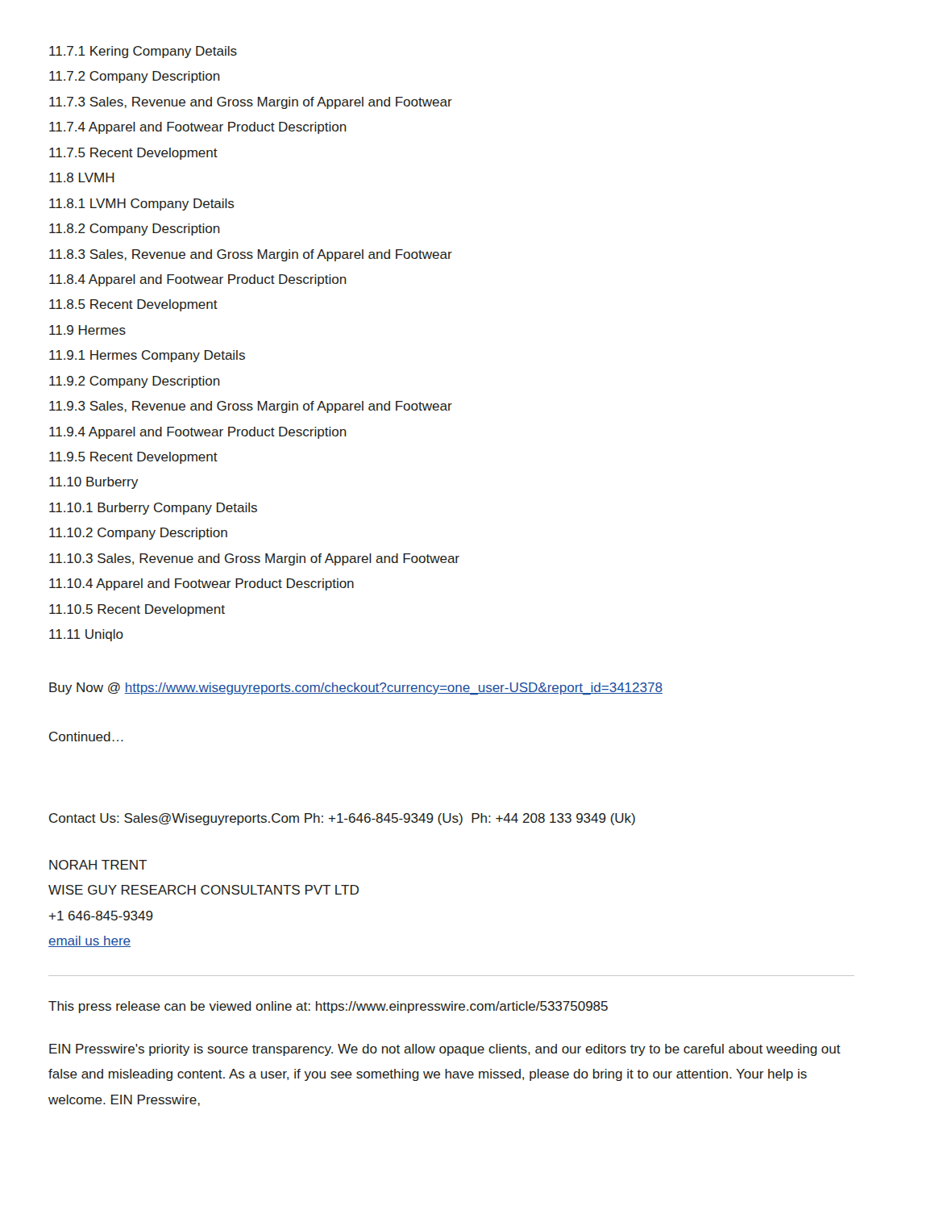11.7.1 Kering Company Details
11.7.2 Company Description
11.7.3 Sales, Revenue and Gross Margin of Apparel and Footwear
11.7.4 Apparel and Footwear Product Description
11.7.5 Recent Development
11.8 LVMH
11.8.1 LVMH Company Details
11.8.2 Company Description
11.8.3 Sales, Revenue and Gross Margin of Apparel and Footwear
11.8.4 Apparel and Footwear Product Description
11.8.5 Recent Development
11.9 Hermes
11.9.1 Hermes Company Details
11.9.2 Company Description
11.9.3 Sales, Revenue and Gross Margin of Apparel and Footwear
11.9.4 Apparel and Footwear Product Description
11.9.5 Recent Development
11.10 Burberry
11.10.1 Burberry Company Details
11.10.2 Company Description
11.10.3 Sales, Revenue and Gross Margin of Apparel and Footwear
11.10.4 Apparel and Footwear Product Description
11.10.5 Recent Development
11.11 Uniqlo
Buy Now @ https://www.wiseguyreports.com/checkout?currency=one_user-USD&report_id=3412378
Continued…
Contact Us: Sales@Wiseguyreports.Com Ph: +1-646-845-9349 (Us) Ph: +44 208 133 9349 (Uk)
NORAH TRENT
WISE GUY RESEARCH CONSULTANTS PVT LTD
+1 646-845-9349
email us here
This press release can be viewed online at: https://www.einpresswire.com/article/533750985
EIN Presswire's priority is source transparency. We do not allow opaque clients, and our editors try to be careful about weeding out false and misleading content. As a user, if you see something we have missed, please do bring it to our attention. Your help is welcome. EIN Presswire,